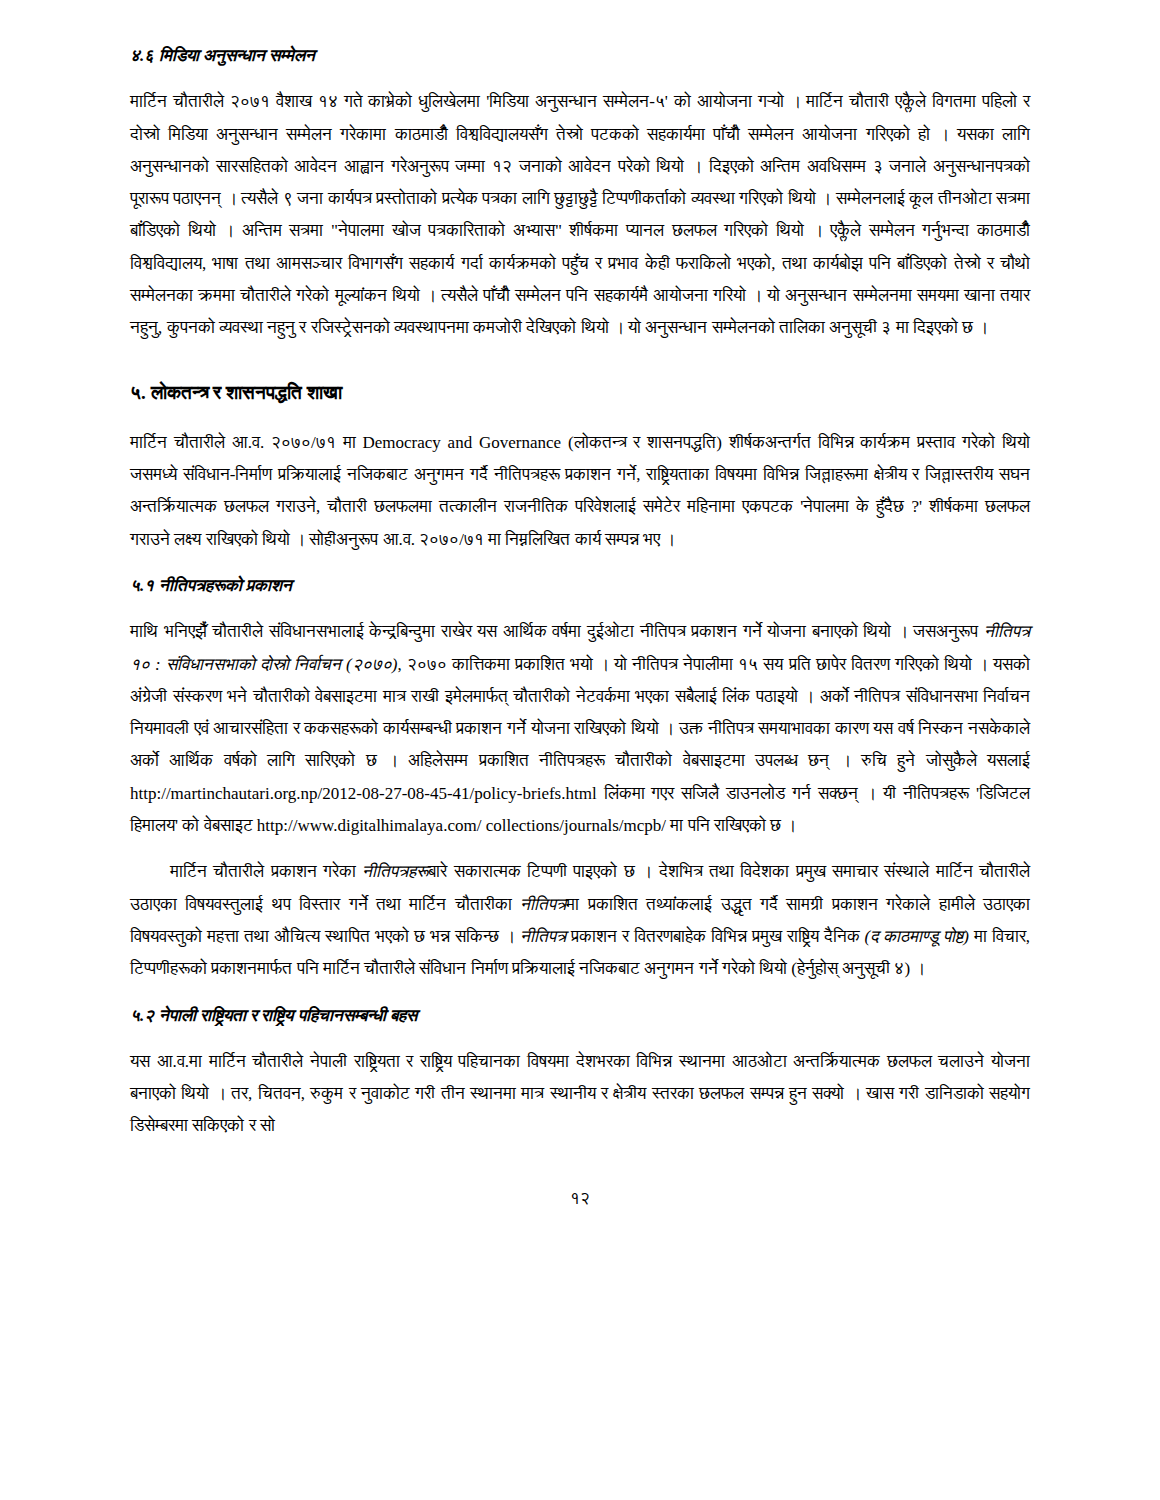४.६ मिडिया अनुसन्धान सम्मेलन
मार्टिन चौतारीले २०७१ वैशाख १४ गते काभ्रेको धुलिखेलमा 'मिडिया अनुसन्धान सम्मेलन-५' को आयोजना गर्‍यो । मार्टिन चौतारी एक्लैले विगतमा पहिलो र दोस्रो मिडिया अनुसन्धान सम्मेलन गरेकामा काठमाडौँ विश्वविद्यालयसँग तेस्रो पटकको सहकार्यमा पाँचौँ सम्मेलन आयोजना गरिएको हो । यसका लागि अनुसन्धानको सारसहितको आवेदन आह्वान गरेअनुरूप जम्मा १२ जनाको आवेदन परेको थियो । दिइएको अन्तिम अवधिसम्म ३ जनाले अनुसन्धानपत्रको पूरारूप पठाएनन् । त्यसैले ९ जना कार्यपत्र प्रस्तोताको प्रत्येक पत्रका लागि छुट्टाछुट्टै टिप्पणीकर्ताको व्यवस्था गरिएको थियो । सम्मेलनलाई कूल तीनओटा सत्रमा बाँडिएको थियो । अन्तिम सत्रमा "नेपालमा खोज पत्रकारिताको अभ्यास" शीर्षकमा प्यानल छलफल गरिएको थियो । एक्लैले सम्मेलन गर्नुभन्दा काठमाडौँ विश्वविद्यालय, भाषा तथा आमसञ्चार विभागसँग सहकार्य गर्दा कार्यक्रमको पहुँच र प्रभाव केही फराकिलो भएको, तथा कार्यबोझ पनि बाँडिएको तेस्रो र चौथो सम्मेलनका क्रममा चौतारीले गरेको मूल्यांकन थियो । त्यसैले पाँचौँ सम्मेलन पनि सहकार्यमै आयोजना गरियो । यो अनुसन्धान सम्मेलनमा समयमा खाना तयार नहुनु, कुपनको व्यवस्था नहुनु र रजिस्ट्रेसनको व्यवस्थापनमा कमजोरी देखिएको थियो । यो अनुसन्धान सम्मेलनको तालिका अनुसूची ३ मा दिइएको छ ।
५. लोकतन्त्र र शासनपद्धति शाखा
मार्टिन चौतारीले आ.व. २०७०/७१ मा Democracy and Governance (लोकतन्त्र र शासनपद्धति) शीर्षकअन्तर्गत विभिन्न कार्यक्रम प्रस्ताव गरेको थियो जसमध्ये संविधान-निर्माण प्रक्रियालाई नजिकबाट अनुगमन गर्दै नीतिपत्रहरू प्रकाशन गर्ने, राष्ट्रियताका विषयमा विभिन्न जिल्लाहरूमा क्षेत्रीय र जिल्लास्तरीय सघन अन्तर्क्रियात्मक छलफल गराउने, चौतारी छलफलमा तत्कालीन राजनीतिक परिवेशलाई समेटेर महिनामा एकपटक 'नेपालमा के हुँदैछ ?' शीर्षकमा छलफल गराउने लक्ष्य राखिएको थियो । सोहीअनुरूप आ.व. २०७०/७१ मा निम्नलिखित कार्य सम्पन्न भए ।
५.१ नीतिपत्रहरूको प्रकाशन
माथि भनिएझैँ चौतारीले संविधानसभालाई केन्द्रबिन्दुमा राखेर यस आर्थिक वर्षमा दुईओटा नीतिपत्र प्रकाशन गर्ने योजना बनाएको थियो । जसअनुरूप नीतिपत्र १० : संविधानसभाको दोस्रो निर्वाचन (२०७०), २०७० कात्तिकमा प्रकाशित भयो । यो नीतिपत्र नेपालीमा १५ सय प्रति छापेर वितरण गरिएको थियो । यसको अंग्रेजी संस्करण भने चौतारीको वेबसाइटमा मात्र राखी इमेलमार्फत् चौतारीको नेटवर्कमा भएका सबैलाई लिंक पठाइयो । अर्को नीतिपत्र संविधानसभा निर्वाचन नियमावली एवं आचारसंहिता र ककसहरूको कार्यसम्बन्धी प्रकाशन गर्ने योजना राखिएको थियो । उक्त नीतिपत्र समयाभावका कारण यस वर्ष निस्कन नसकेकाले अर्को आर्थिक वर्षको लागि सारिएको छ । अहिलेसम्म प्रकाशित नीतिपत्रहरू चौतारीको वेबसाइटमा उपलब्ध छन् । रुचि हुने जोसुकैले यसलाई http://martinchautari.org.np/2012-08-27-08-45-41/policy-briefs.html लिंकमा गएर सजिलै डाउनलोड गर्न सक्छन् । यी नीतिपत्रहरू 'डिजिटल हिमालय' को वेबसाइट http://www.digitalhimalaya.com/ collections/journals/mcpb/ मा पनि राखिएको छ ।
मार्टिन चौतारीले प्रकाशन गरेका नीतिपत्रहरूबारे सकारात्मक टिप्पणी पाइएको छ । देशभित्र तथा विदेशका प्रमुख समाचार संस्थाले मार्टिन चौतारीले उठाएका विषयवस्तुलाई थप विस्तार गर्ने तथा मार्टिन चौतारीका नीतिपत्रमा प्रकाशित तथ्यांकलाई उद्धृत गर्दै सामग्री प्रकाशन गरेकाले हामीले उठाएका विषयवस्तुको महत्ता तथा औचित्य स्थापित भएको छ भन्न सकिन्छ । नीतिपत्र प्रकाशन र वितरणबाहेक विभिन्न प्रमुख राष्ट्रिय दैनिक (द काठमाण्डू पोष्ट) मा विचार, टिप्पणीहरूको प्रकाशनमार्फत पनि मार्टिन चौतारीले संविधान निर्माण प्रक्रियालाई नजिकबाट अनुगमन गर्ने गरेको थियो (हेर्नुहोस् अनुसूची ४) ।
५.२ नेपाली राष्ट्रियता र राष्ट्रिय पहिचानसम्बन्धी बहस
यस आ.व.मा मार्टिन चौतारीले नेपाली राष्ट्रियता र राष्ट्रिय पहिचानका विषयमा देशभरका विभिन्न स्थानमा आठओटा अन्तर्क्रियात्मक छलफल चलाउने योजना बनाएको थियो । तर, चितवन, रुकुम र नुवाकोट गरी तीन स्थानमा मात्र स्थानीय र क्षेत्रीय स्तरका छलफल सम्पन्न हुन सक्यो । खास गरी डानिडाको सहयोग डिसेम्बरमा सकिएको र सो
१२